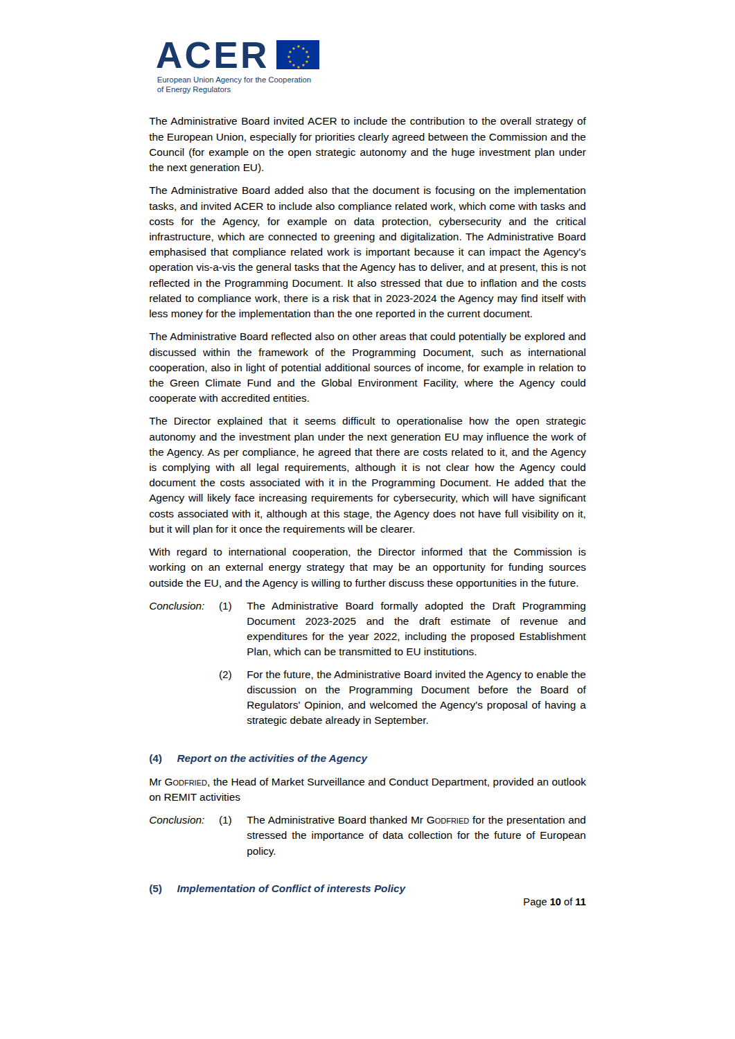ACER ★ ★ ★ ★ ★ ★ ★ ★ ★ ★ ★ ★
European Union Agency for the Cooperation
of Energy Regulators
The Administrative Board invited ACER to include the contribution to the overall strategy of the European Union, especially for priorities clearly agreed between the Commission and the Council (for example on the open strategic autonomy and the huge investment plan under the next generation EU).
The Administrative Board added also that the document is focusing on the implementation tasks, and invited ACER to include also compliance related work, which come with tasks and costs for the Agency, for example on data protection, cybersecurity and the critical infrastructure, which are connected to greening and digitalization. The Administrative Board emphasised that compliance related work is important because it can impact the Agency's operation vis-a-vis the general tasks that the Agency has to deliver, and at present, this is not reflected in the Programming Document. It also stressed that due to inflation and the costs related to compliance work, there is a risk that in 2023-2024 the Agency may find itself with less money for the implementation than the one reported in the current document.
The Administrative Board reflected also on other areas that could potentially be explored and discussed within the framework of the Programming Document, such as international cooperation, also in light of potential additional sources of income, for example in relation to the Green Climate Fund and the Global Environment Facility, where the Agency could cooperate with accredited entities.
The Director explained that it seems difficult to operationalise how the open strategic autonomy and the investment plan under the next generation EU may influence the work of the Agency. As per compliance, he agreed that there are costs related to it, and the Agency is complying with all legal requirements, although it is not clear how the Agency could document the costs associated with it in the Programming Document. He added that the Agency will likely face increasing requirements for cybersecurity, which will have significant costs associated with it, although at this stage, the Agency does not have full visibility on it, but it will plan for it once the requirements will be clearer.
With regard to international cooperation, the Director informed that the Commission is working on an external energy strategy that may be an opportunity for funding sources outside the EU, and the Agency is willing to further discuss these opportunities in the future.
Conclusion:
(1)
The Administrative Board formally adopted the Draft Programming Document 2023-2025 and the draft estimate of revenue and expenditures for the year 2022, including the proposed Establishment Plan, which can be transmitted to EU institutions.
(2)
For the future, the Administrative Board invited the Agency to enable the discussion on the Programming Document before the Board of Regulators' Opinion, and welcomed the Agency's proposal of having a strategic debate already in September.
(4) Report on the activities of the Agency
Mr Godfried, the Head of Market Surveillance and Conduct Department, provided an outlook on REMIT activities
Conclusion:
(1)
The Administrative Board thanked Mr Godfried for the presentation and stressed the importance of data collection for the future of European policy.
(5) Implementation of Conflict of interests Policy
Page 10 of 11